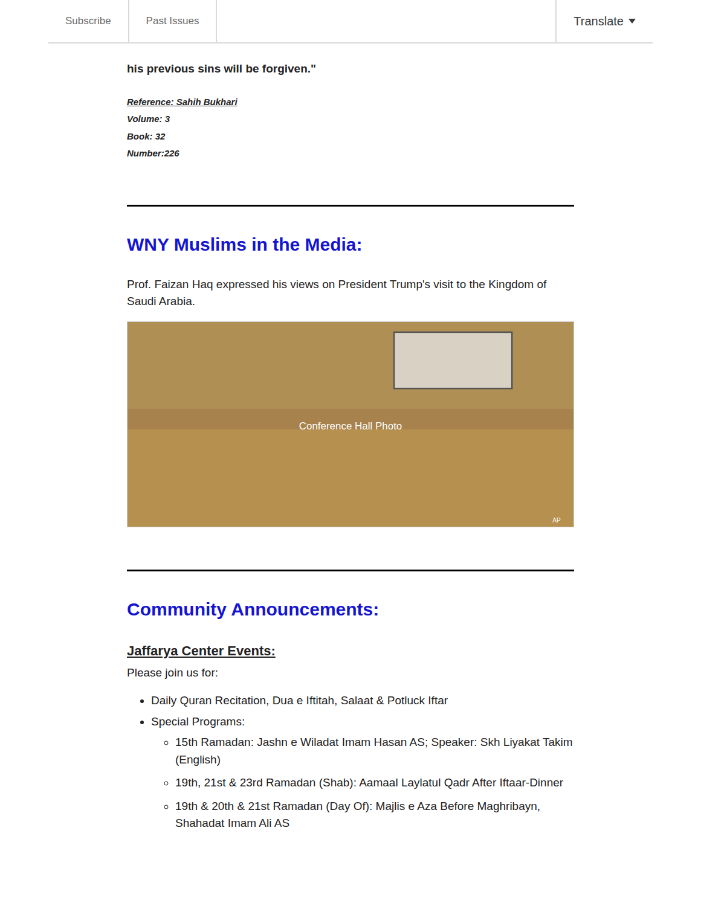Subscribe
Past Issues
Translate
his previous sins will be forgiven."
Reference: Sahih Bukhari
Volume: 3
Book: 32
Number:226
WNY Muslims in the Media:
Prof. Faizan Haq expressed his views on President Trump's visit to the Kingdom of Saudi Arabia.
Community Announcements:
Jaffarya Center Events:
Please join us for:
Daily Quran Recitation, Dua e Iftitah, Salaat & Potluck Iftar
Special Programs:
15th Ramadan: Jashn e Wiladat Imam Hasan AS; Speaker: Skh Liyakat Takim (English)
19th, 21st & 23rd Ramadan (Shab): Aamaal Laylatul Qadr After Iftaar-Dinner
19th & 20th & 21st Ramadan (Day Of): Majlis e Aza Before Maghribayn, Shahadat Imam Ali AS